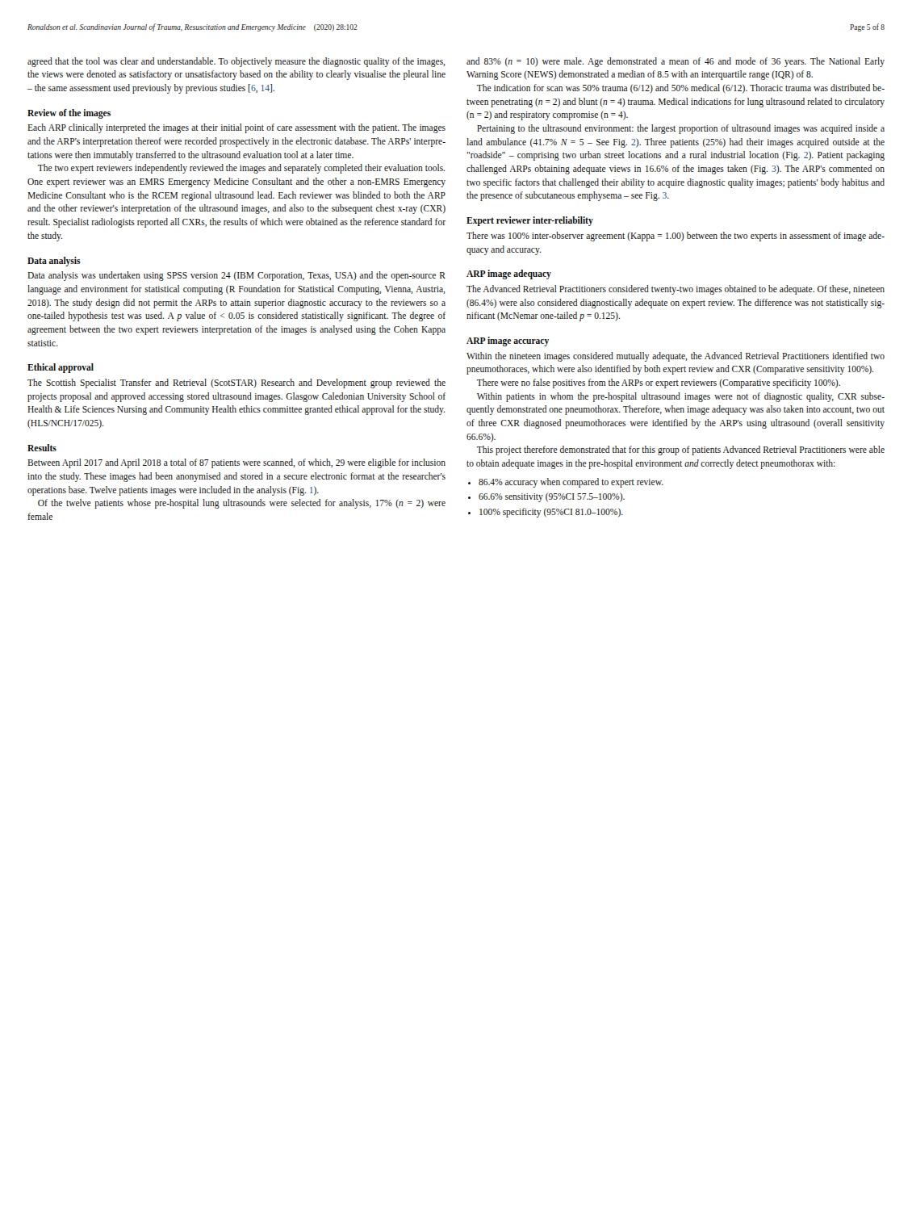Ronaldson et al. Scandinavian Journal of Trauma, Resuscitation and Emergency Medicine(2020) 28:102
Page 5 of 8
agreed that the tool was clear and understandable. To objectively measure the diagnostic quality of the images, the views were denoted as satisfactory or unsatisfactory based on the ability to clearly visualise the pleural line – the same assessment used previously by previous studies [6, 14].
Review of the images
Each ARP clinically interpreted the images at their initial point of care assessment with the patient. The images and the ARP's interpretation thereof were recorded prospectively in the electronic database. The ARPs' interpretations were then immutably transferred to the ultrasound evaluation tool at a later time.
The two expert reviewers independently reviewed the images and separately completed their evaluation tools. One expert reviewer was an EMRS Emergency Medicine Consultant and the other a non-EMRS Emergency Medicine Consultant who is the RCEM regional ultrasound lead. Each reviewer was blinded to both the ARP and the other reviewer's interpretation of the ultrasound images, and also to the subsequent chest x-ray (CXR) result. Specialist radiologists reported all CXRs, the results of which were obtained as the reference standard for the study.
Data analysis
Data analysis was undertaken using SPSS version 24 (IBM Corporation, Texas, USA) and the open-source R language and environment for statistical computing (R Foundation for Statistical Computing, Vienna, Austria, 2018). The study design did not permit the ARPs to attain superior diagnostic accuracy to the reviewers so a one-tailed hypothesis test was used. A p value of < 0.05 is considered statistically significant. The degree of agreement between the two expert reviewers interpretation of the images is analysed using the Cohen Kappa statistic.
Ethical approval
The Scottish Specialist Transfer and Retrieval (ScotSTAR) Research and Development group reviewed the projects proposal and approved accessing stored ultrasound images. Glasgow Caledonian University School of Health & Life Sciences Nursing and Community Health ethics committee granted ethical approval for the study. (HLS/NCH/17/025).
Results
Between April 2017 and April 2018 a total of 87 patients were scanned, of which, 29 were eligible for inclusion into the study. These images had been anonymised and stored in a secure electronic format at the researcher's operations base. Twelve patients images were included in the analysis (Fig. 1).
Of the twelve patients whose pre-hospital lung ultrasounds were selected for analysis, 17% (n = 2) were female
and 83% (n = 10) were male. Age demonstrated a mean of 46 and mode of 36 years. The National Early Warning Score (NEWS) demonstrated a median of 8.5 with an interquartile range (IQR) of 8.
The indication for scan was 50% trauma (6/12) and 50% medical (6/12). Thoracic trauma was distributed between penetrating (n = 2) and blunt (n = 4) trauma. Medical indications for lung ultrasound related to circulatory (n = 2) and respiratory compromise (n = 4).
Pertaining to the ultrasound environment: the largest proportion of ultrasound images was acquired inside a land ambulance (41.7% N = 5 – See Fig. 2). Three patients (25%) had their images acquired outside at the "roadside" – comprising two urban street locations and a rural industrial location (Fig. 2). Patient packaging challenged ARPs obtaining adequate views in 16.6% of the images taken (Fig. 3). The ARP's commented on two specific factors that challenged their ability to acquire diagnostic quality images; patients' body habitus and the presence of subcutaneous emphysema – see Fig. 3.
Expert reviewer inter-reliability
There was 100% inter-observer agreement (Kappa = 1.00) between the two experts in assessment of image adequacy and accuracy.
ARP image adequacy
The Advanced Retrieval Practitioners considered twenty-two images obtained to be adequate. Of these, nineteen (86.4%) were also considered diagnostically adequate on expert review. The difference was not statistically significant (McNemar one-tailed p = 0.125).
ARP image accuracy
Within the nineteen images considered mutually adequate, the Advanced Retrieval Practitioners identified two pneumothoraces, which were also identified by both expert review and CXR (Comparative sensitivity 100%).
There were no false positives from the ARPs or expert reviewers (Comparative specificity 100%).
Within patients in whom the pre-hospital ultrasound images were not of diagnostic quality, CXR subsequently demonstrated one pneumothorax. Therefore, when image adequacy was also taken into account, two out of three CXR diagnosed pneumothoraces were identified by the ARP's using ultrasound (overall sensitivity 66.6%).
This project therefore demonstrated that for this group of patients Advanced Retrieval Practitioners were able to obtain adequate images in the pre-hospital environment and correctly detect pneumothorax with:
86.4% accuracy when compared to expert review.
66.6% sensitivity (95%CI 57.5–100%).
100% specificity (95%CI 81.0–100%).